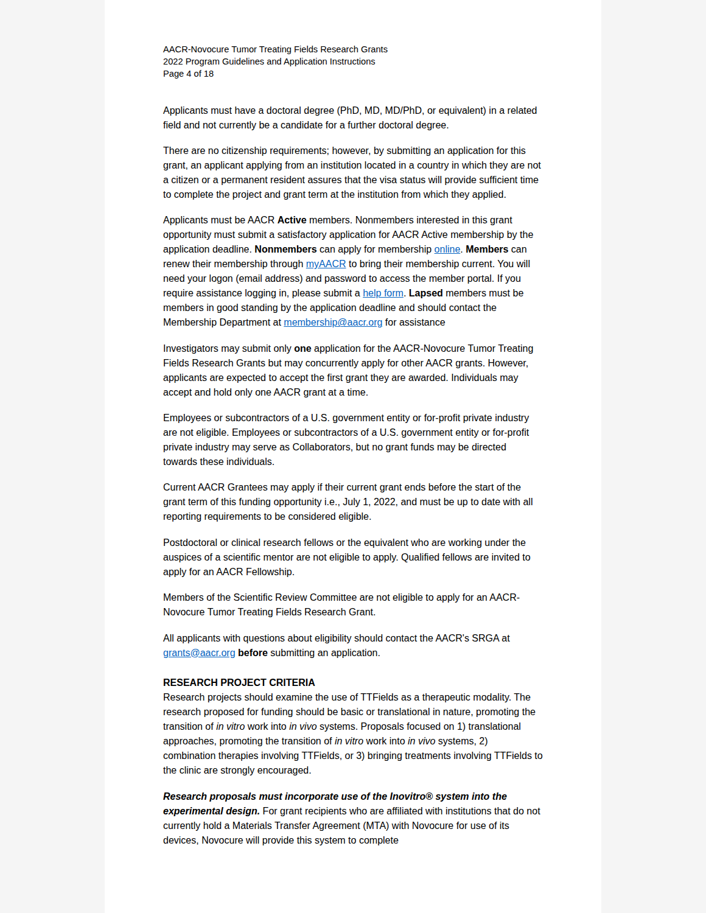AACR-Novocure Tumor Treating Fields Research Grants
2022 Program Guidelines and Application Instructions
Page 4 of 18
Applicants must have a doctoral degree (PhD, MD, MD/PhD, or equivalent) in a related field and not currently be a candidate for a further doctoral degree.
There are no citizenship requirements; however, by submitting an application for this grant, an applicant applying from an institution located in a country in which they are not a citizen or a permanent resident assures that the visa status will provide sufficient time to complete the project and grant term at the institution from which they applied.
Applicants must be AACR Active members. Nonmembers interested in this grant opportunity must submit a satisfactory application for AACR Active membership by the application deadline. Nonmembers can apply for membership online. Members can renew their membership through myAACR to bring their membership current. You will need your logon (email address) and password to access the member portal. If you require assistance logging in, please submit a help form. Lapsed members must be members in good standing by the application deadline and should contact the Membership Department at membership@aacr.org for assistance
Investigators may submit only one application for the AACR-Novocure Tumor Treating Fields Research Grants but may concurrently apply for other AACR grants. However, applicants are expected to accept the first grant they are awarded. Individuals may accept and hold only one AACR grant at a time.
Employees or subcontractors of a U.S. government entity or for-profit private industry are not eligible. Employees or subcontractors of a U.S. government entity or for-profit private industry may serve as Collaborators, but no grant funds may be directed towards these individuals.
Current AACR Grantees may apply if their current grant ends before the start of the grant term of this funding opportunity i.e., July 1, 2022, and must be up to date with all reporting requirements to be considered eligible.
Postdoctoral or clinical research fellows or the equivalent who are working under the auspices of a scientific mentor are not eligible to apply. Qualified fellows are invited to apply for an AACR Fellowship.
Members of the Scientific Review Committee are not eligible to apply for an AACR-Novocure Tumor Treating Fields Research Grant.
All applicants with questions about eligibility should contact the AACR's SRGA at grants@aacr.org before submitting an application.
RESEARCH PROJECT CRITERIA
Research projects should examine the use of TTFields as a therapeutic modality. The research proposed for funding should be basic or translational in nature, promoting the transition of in vitro work into in vivo systems. Proposals focused on 1) translational approaches, promoting the transition of in vitro work into in vivo systems, 2) combination therapies involving TTFields, or 3) bringing treatments involving TTFields to the clinic are strongly encouraged.
Research proposals must incorporate use of the Inovitro® system into the experimental design. For grant recipients who are affiliated with institutions that do not currently hold a Materials Transfer Agreement (MTA) with Novocure for use of its devices, Novocure will provide this system to complete